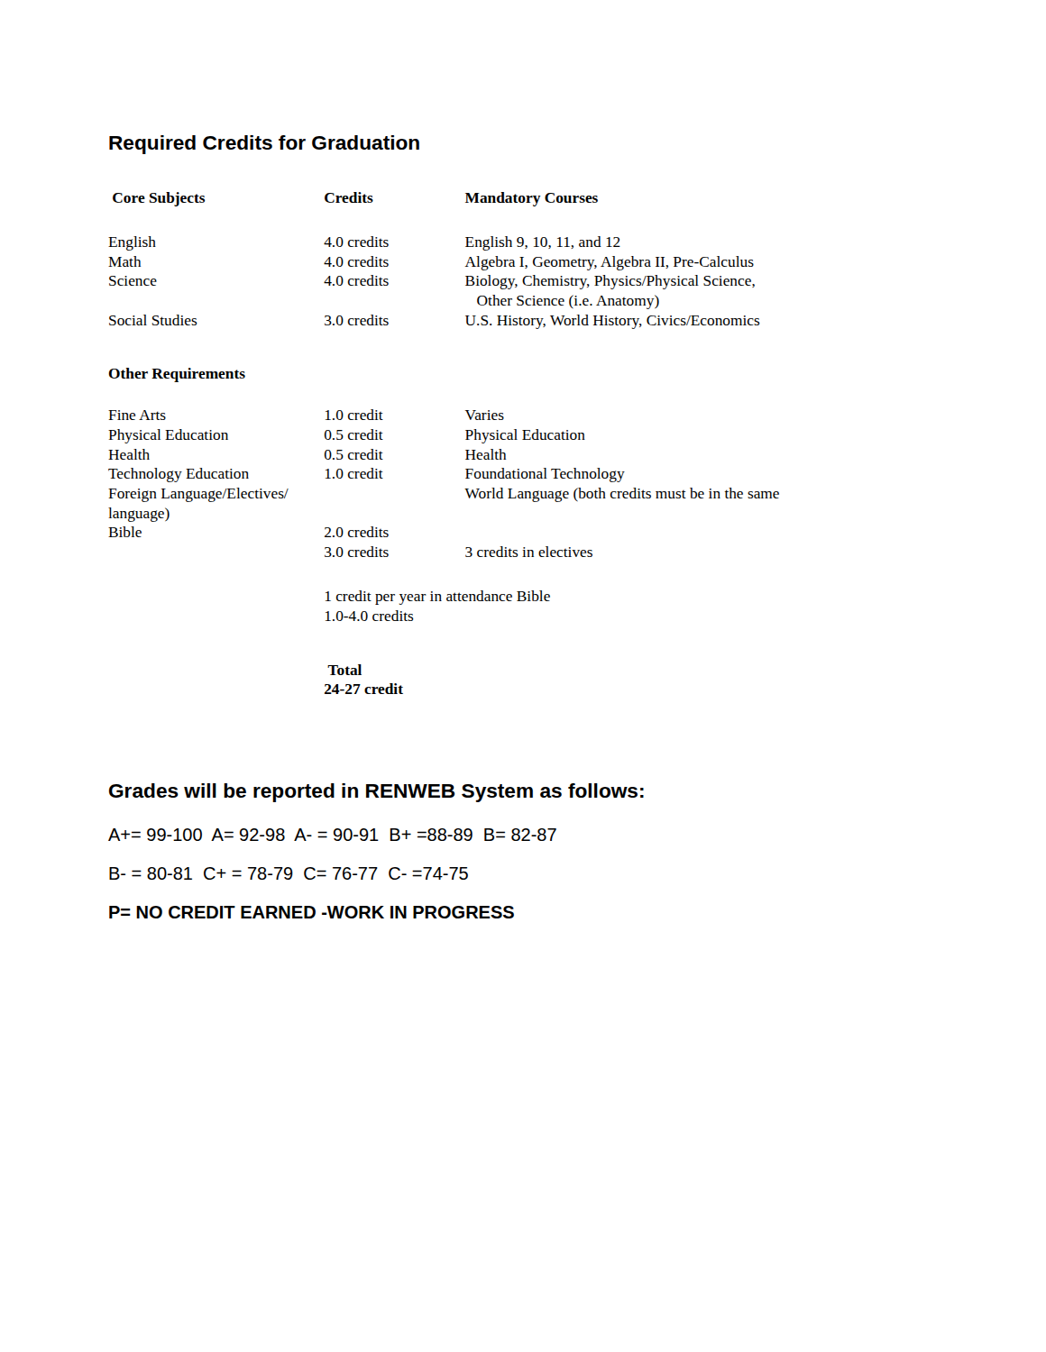Required Credits for Graduation
| Core Subjects | Credits | Mandatory Courses |
| --- | --- | --- |
| English | 4.0 credits | English 9, 10, 11, and 12 |
| Math | 4.0 credits | Algebra I, Geometry, Algebra II, Pre-Calculus |
| Science | 4.0 credits | Biology, Chemistry, Physics/Physical Science, Other Science (i.e. Anatomy) |
| Social Studies | 3.0 credits | U.S. History, World History, Civics/Economics |
Other Requirements
| Fine Arts | 1.0 credit | Varies |
| Physical Education | 0.5 credit | Physical Education |
| Health | 0.5 credit | Health |
| Technology Education | 1.0 credit | Foundational Technology |
| Foreign Language/Electives/ | | World Language (both credits must be in the same |
| language) |
| Bible | 2.0 credits | |
| | 3.0 credits | 3 credits in electives |
| | 1 credit per year in attendance Bible |
| | 1.0-4.0 credits |
| | Total | |
| | 24-27 credit | |
Grades will be reported in RENWEB System as follows:
A+= 99-100 A= 92-98 A- = 90-91 B+ =88-89 B= 82-87
B- = 80-81 C+ = 78-79 C= 76-77 C- =74-75
P= NO CREDIT EARNED -WORK IN PROGRESS